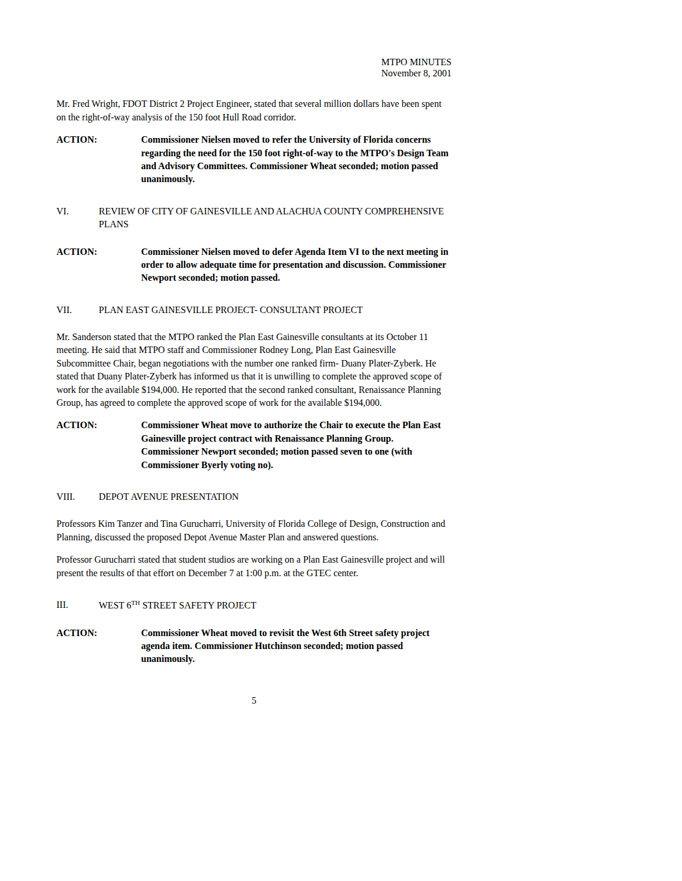MTPO MINUTES
November 8, 2001
Mr. Fred Wright, FDOT District 2 Project Engineer, stated that several million dollars have been spent on the right-of-way analysis of the 150 foot Hull Road corridor.
ACTION:
Commissioner Nielsen moved to refer the University of Florida concerns regarding the need for the 150 foot right-of-way to the MTPO's Design Team and Advisory Committees. Commissioner Wheat seconded; motion passed unanimously.
VI.
REVIEW OF CITY OF GAINESVILLE AND ALACHUA COUNTY COMPREHENSIVE PLANS
ACTION:
Commissioner Nielsen moved to defer Agenda Item VI to the next meeting in order to allow adequate time for presentation and discussion. Commissioner Newport seconded; motion passed.
VII.
PLAN EAST GAINESVILLE PROJECT- CONSULTANT PROJECT
Mr. Sanderson stated that the MTPO ranked the Plan East Gainesville consultants at its October 11 meeting. He said that MTPO staff and Commissioner Rodney Long, Plan East Gainesville Subcommittee Chair, began negotiations with the number one ranked firm- Duany Plater-Zyberk. He stated that Duany Plater-Zyberk has informed us that it is unwilling to complete the approved scope of work for the available $194,000. He reported that the second ranked consultant, Renaissance Planning Group, has agreed to complete the approved scope of work for the available $194,000.
ACTION:
Commissioner Wheat move to authorize the Chair to execute the Plan East Gainesville project contract with Renaissance Planning Group. Commissioner Newport seconded; motion passed seven to one (with Commissioner Byerly voting no).
VIII.
DEPOT AVENUE PRESENTATION
Professors Kim Tanzer and Tina Gurucharri, University of Florida College of Design, Construction and Planning, discussed the proposed Depot Avenue Master Plan and answered questions.
Professor Gurucharri stated that student studios are working on a Plan East Gainesville project and will present the results of that effort on December 7 at 1:00 p.m. at the GTEC center.
III.
WEST 6TH STREET SAFETY PROJECT
ACTION:
Commissioner Wheat moved to revisit the West 6th Street safety project agenda item. Commissioner Hutchinson seconded; motion passed unanimously.
5